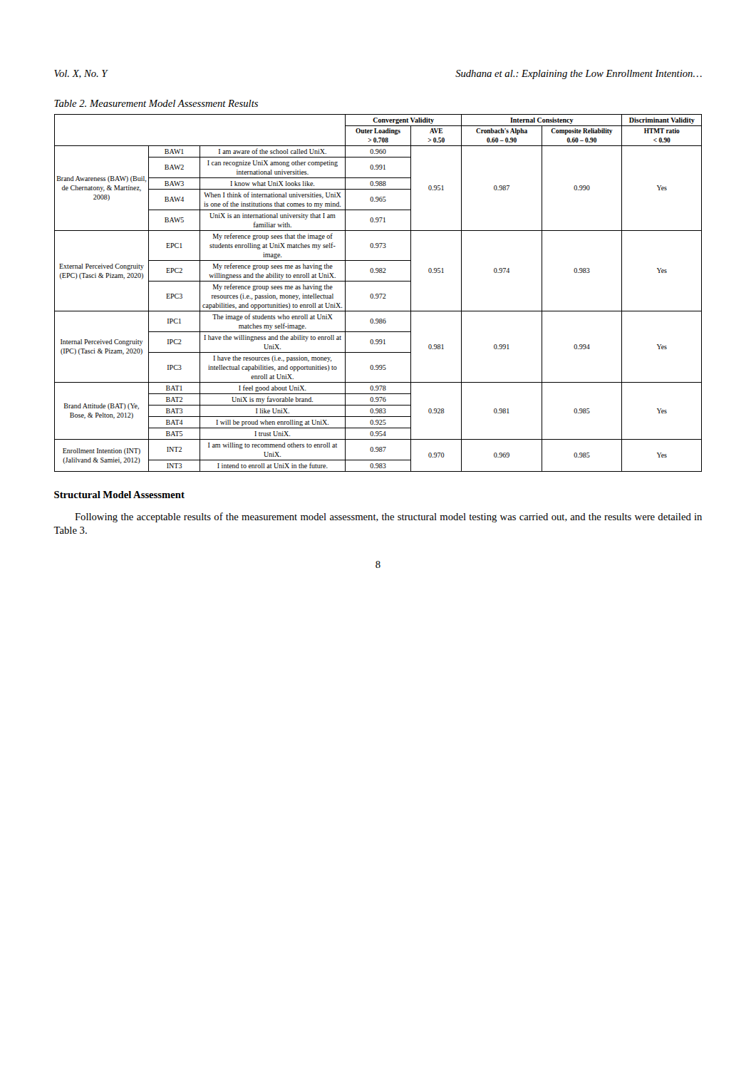Vol. X, No. Y
Sudhana et al.: Explaining the Low Enrollment Intention…
Table 2. Measurement Model Assessment Results
| | Convergent Validity | Internal Consistency | Discriminant Validity |
| --- | --- | --- | --- |
| Outer Loadings > 0.708 | AVE > 0.50 | Cronbach's Alpha 0.60 – 0.90 | Composite Reliability 0.60 – 0.90 | HTMT ratio < 0.90 |
| Brand Awareness (BAW) (Buil, de Chernatony, & Martínez, 2008) | BAW1 | I am aware of the school called UniX. | 0.960 | 0.951 | 0.987 | 0.990 | Yes |
| BAW2 | I can recognize UniX among other competing international universities. | 0.991 |
| BAW3 | I know what UniX looks like. | 0.988 |
| BAW4 | When I think of international universities, UniX is one of the institutions that comes to my mind. | 0.965 |
| BAW5 | UniX is an international university that I am familiar with. | 0.971 |
| External Perceived Congruity (EPC) (Tasci & Pizam, 2020) | EPC1 | My reference group sees that the image of students enrolling at UniX matches my self-image. | 0.973 | 0.951 | 0.974 | 0.983 | Yes |
| EPC2 | My reference group sees me as having the willingness and the ability to enroll at UniX. | 0.982 |
| EPC3 | My reference group sees me as having the resources (i.e., passion, money, intellectual capabilities, and opportunities) to enroll at UniX. | 0.972 |
| Internal Perceived Congruity (IPC) (Tasci & Pizam, 2020) | IPC1 | The image of students who enroll at UniX matches my self-image. | 0.986 | 0.981 | 0.991 | 0.994 | Yes |
| IPC2 | I have the willingness and the ability to enroll at UniX. | 0.991 |
| IPC3 | I have the resources (i.e., passion, money, intellectual capabilities, and opportunities) to enroll at UniX. | 0.995 |
| Brand Attitude (BAT) (Ye, Bose, & Pelton, 2012) | BAT1 | I feel good about UniX. | 0.978 | 0.928 | 0.981 | 0.985 | Yes |
| BAT2 | UniX is my favorable brand. | 0.976 |
| BAT3 | I like UniX. | 0.983 |
| BAT4 | I will be proud when enrolling at UniX. | 0.925 |
| BAT5 | I trust UniX. | 0.954 |
| Enrollment Intention (INT) (Jalilvand & Samiei, 2012) | INT2 | I am willing to recommend others to enroll at UniX. | 0.987 | 0.970 | 0.969 | 0.985 | Yes |
| INT3 | I intend to enroll at UniX in the future. | 0.983 |
Structural Model Assessment
Following the acceptable results of the measurement model assessment, the structural model testing was carried out, and the results were detailed in Table 3.
8